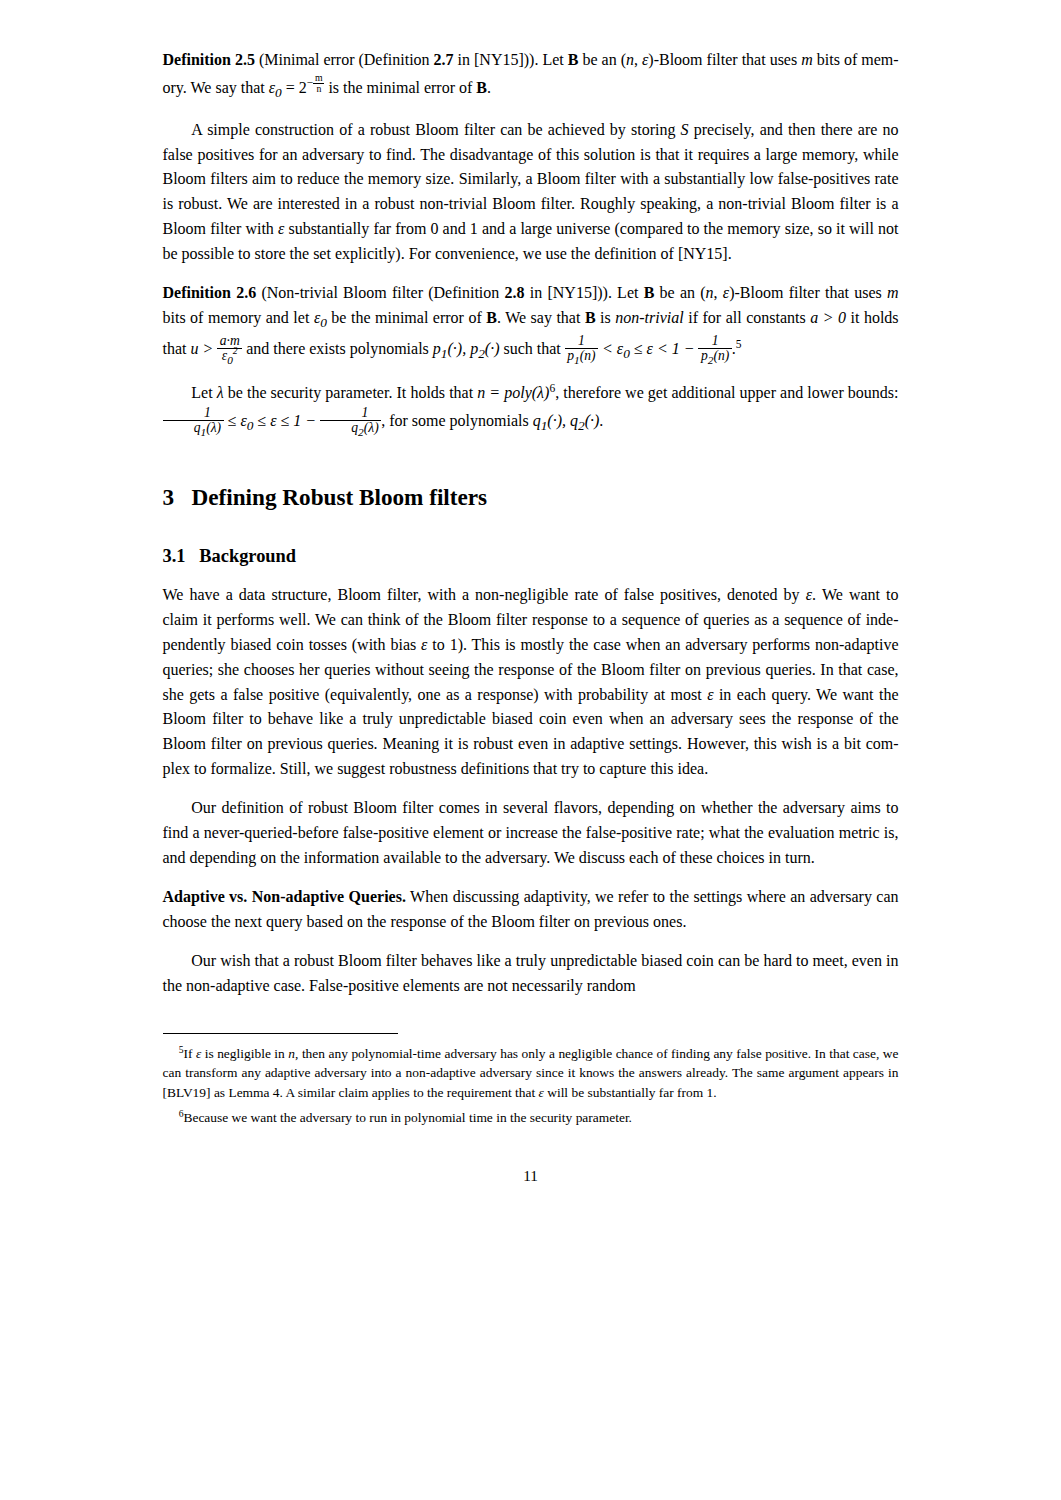Definition 2.5 (Minimal error (Definition 2.7 in [NY15])). Let B be an (n, ε)-Bloom filter that uses m bits of memory. We say that ε0 = 2−mn is the minimal error of B.
A simple construction of a robust Bloom filter can be achieved by storing S precisely, and then there are no false positives for an adversary to find. The disadvantage of this solution is that it requires a large memory, while Bloom filters aim to reduce the memory size. Similarly, a Bloom filter with a substantially low false-positives rate is robust. We are interested in a robust non-trivial Bloom filter. Roughly speaking, a non-trivial Bloom filter is a Bloom filter with ε substantially far from 0 and 1 and a large universe (compared to the memory size, so it will not be possible to store the set explicitly). For convenience, we use the definition of [NY15].
Definition 2.6 (Non-trivial Bloom filter (Definition 2.8 in [NY15])). Let B be an (n, ε)-Bloom filter that uses m bits of memory and let ε0 be the minimal error of B. We say that B is non-trivial if for all constants a > 0 it holds that u > a·m ε02 and there exists polynomials p1(·), p2(·) such that 1 p1(n) < ε0 ≤ ε < 1 − 1 p2(n).5
Let λ be the security parameter. It holds that n = poly(λ)6, therefore we get additional upper and lower bounds: 1 q1(λ) ≤ ε0 ≤ ε ≤ 1 − 1 q2(λ), for some polynomials q1(·), q2(·).
3 Defining Robust Bloom filters
3.1 Background
We have a data structure, Bloom filter, with a non-negligible rate of false positives, denoted by ε. We want to claim it performs well. We can think of the Bloom filter response to a sequence of queries as a sequence of independently biased coin tosses (with bias ε to 1). This is mostly the case when an adversary performs non-adaptive queries; she chooses her queries without seeing the response of the Bloom filter on previous queries. In that case, she gets a false positive (equivalently, one as a response) with probability at most ε in each query. We want the Bloom filter to behave like a truly unpredictable biased coin even when an adversary sees the response of the Bloom filter on previous queries. Meaning it is robust even in adaptive settings. However, this wish is a bit complex to formalize. Still, we suggest robustness definitions that try to capture this idea.
Our definition of robust Bloom filter comes in several flavors, depending on whether the adversary aims to find a never-queried-before false-positive element or increase the false-positive rate; what the evaluation metric is, and depending on the information available to the adversary. We discuss each of these choices in turn.
Adaptive vs. Non-adaptive Queries. When discussing adaptivity, we refer to the settings where an adversary can choose the next query based on the response of the Bloom filter on previous ones.
Our wish that a robust Bloom filter behaves like a truly unpredictable biased coin can be hard to meet, even in the non-adaptive case. False-positive elements are not necessarily random
5If ε is negligible in n, then any polynomial-time adversary has only a negligible chance of finding any false positive. In that case, we can transform any adaptive adversary into a non-adaptive adversary since it knows the answers already. The same argument appears in [BLV19] as Lemma 4. A similar claim applies to the requirement that ε will be substantially far from 1.
6Because we want the adversary to run in polynomial time in the security parameter.
11